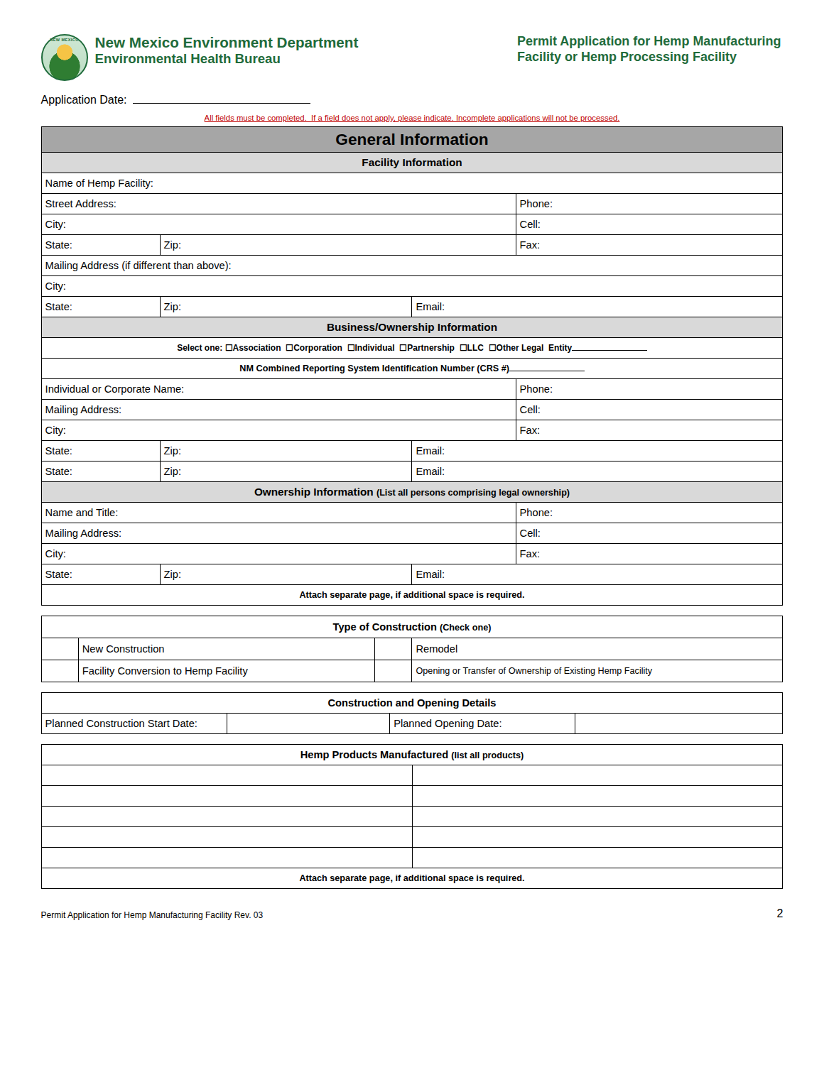New Mexico Environment Department
Environmental Health Bureau
Permit Application for Hemp Manufacturing Facility or Hemp Processing Facility
Application Date:
All fields must be completed. If a field does not apply, please indicate. Incomplete applications will not be processed.
| General Information |
| Facility Information |
| Name of Hemp Facility: |
| Street Address: | Phone: |
| City: | Cell: |
| State: | Zip: | Fax: |
| Mailing Address (if different than above): |
| City: |
| State: | Zip: | Email: |
| Business/Ownership Information |
| Select one: ☐ Association ☐ Corporation ☐ Individual ☐ Partnership ☐ LLC ☐ Other Legal Entity |
| NM Combined Reporting System Identification Number (CRS #) |
| Individual or Corporate Name: | Phone: |
| Mailing Address: | Cell: |
| City: | Fax: |
| State: | Zip: | Email: |
| State: | Zip: | Email: |
| Ownership Information (List all persons comprising legal ownership) |
| Name and Title: | Phone: |
| Mailing Address: | Cell: |
| City: | Fax: |
| State: | Zip: | Email: |
| Attach separate page, if additional space is required. |
| Type of Construction (Check one) |
| | New Construction | | Remodel |
| | Facility Conversion to Hemp Facility | | Opening or Transfer of Ownership of Existing Hemp Facility |
| Construction and Opening Details |
| Planned Construction Start Date: | | Planned Opening Date: | |
| Hemp Products Manufactured (list all products) |
| Attach separate page, if additional space is required. |
Permit Application for Hemp Manufacturing Facility Rev. 03
2